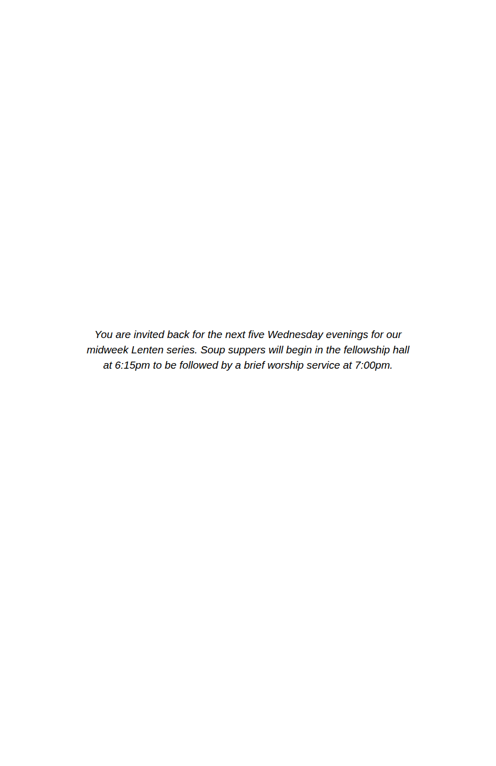You are invited back for the next five Wednesday evenings for our midweek Lenten series. Soup suppers will begin in the fellowship hall at 6:15pm to be followed by a brief worship service at 7:00pm.